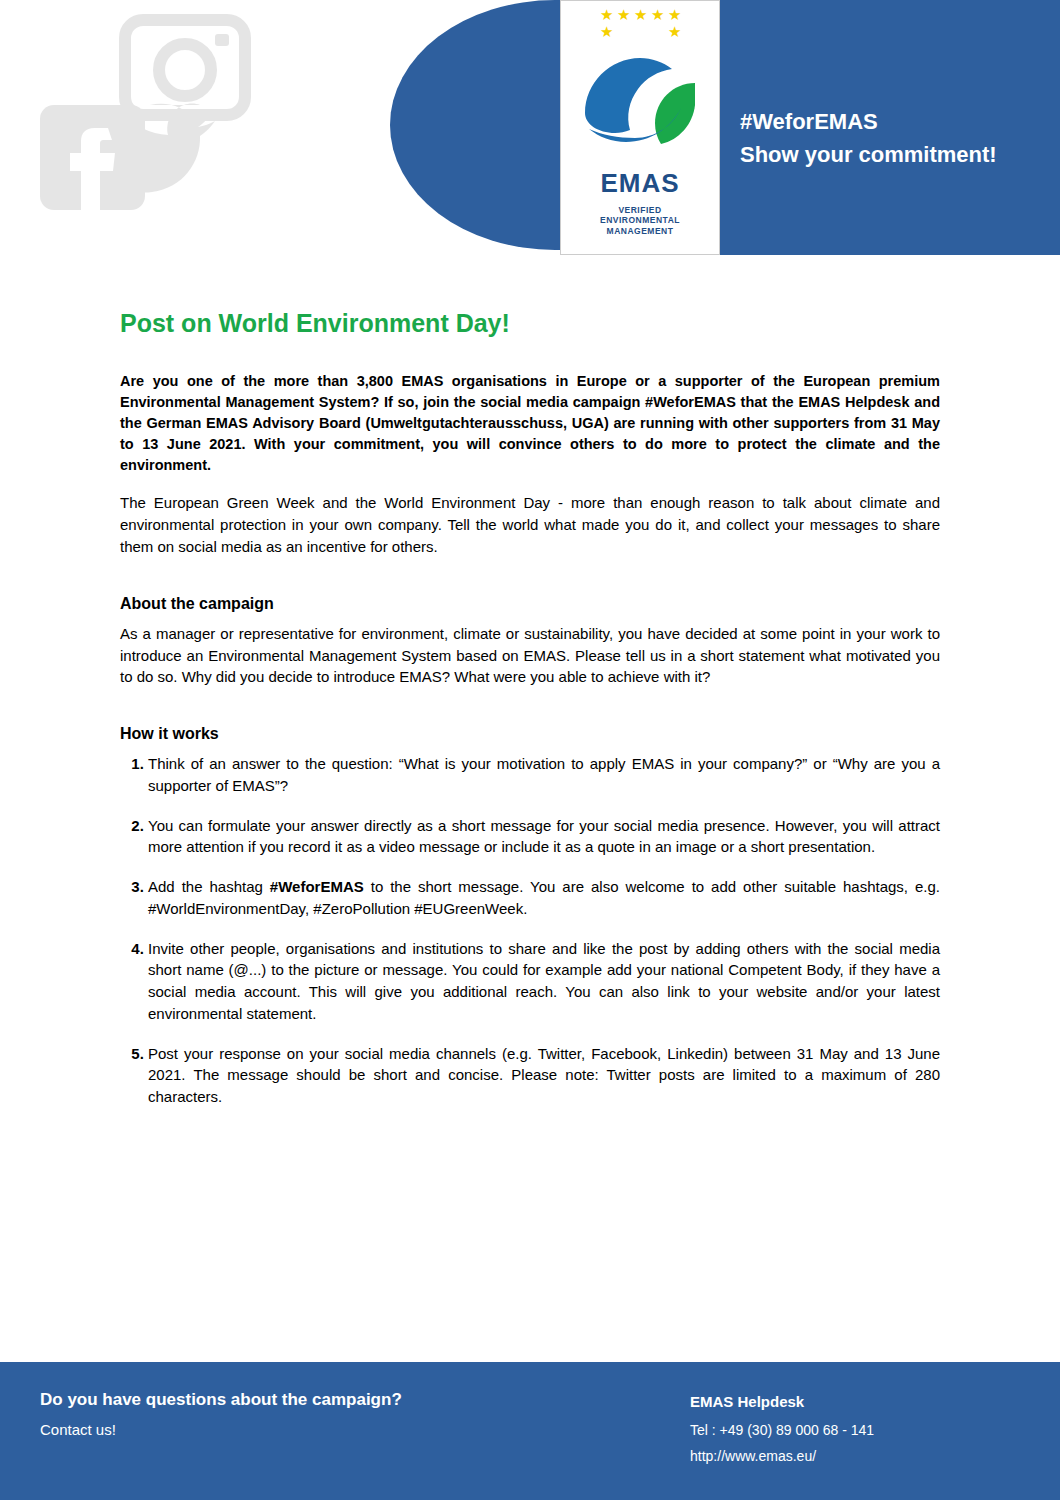★★★★★
★★★★★
EMAS
VERIFIED
ENVIRONMENTAL
MANAGEMENT
#WeforEMAS
Show your commitment!
Post on World Environment Day!
Are you one of the more than 3,800 EMAS organisations in Europe or a supporter of the European premium Environmental Management System? If so, join the social media campaign #WeforEMAS that the EMAS Helpdesk and the German EMAS Advisory Board (Umweltgutachterausschuss, UGA) are running with other supporters from 31 May to 13 June 2021. With your commitment, you will convince others to do more to protect the climate and the environment.
The European Green Week and the World Environment Day - more than enough reason to talk about climate and environmental protection in your own company. Tell the world what made you do it, and collect your messages to share them on social media as an incentive for others.
About the campaign
As a manager or representative for environment, climate or sustainability, you have decided at some point in your work to introduce an Environmental Management System based on EMAS. Please tell us in a short statement what motivated you to do so. Why did you decide to introduce EMAS? What were you able to achieve with it?
How it works
Think of an answer to the question: “What is your motivation to apply EMAS in your company?” or “Why are you a supporter of EMAS”?
You can formulate your answer directly as a short message for your social media presence. However, you will attract more attention if you record it as a video message or include it as a quote in an image or a short presentation.
Add the hashtag #WeforEMAS to the short message. You are also welcome to add other suitable hashtags, e.g. #WorldEnvironmentDay, #ZeroPollution #EUGreenWeek.
Invite other people, organisations and institutions to share and like the post by adding others with the social media short name (@...) to the picture or message. You could for example add your national Competent Body, if they have a social media account. This will give you additional reach. You can also link to your website and/or your latest environmental statement.
Post your response on your social media channels (e.g. Twitter, Facebook, Linkedin) between 31 May and 13 June 2021. The message should be short and concise. Please note: Twitter posts are limited to a maximum of 280 characters.
Do you have questions about the campaign?
Contact us!
EMAS Helpdesk
Tel : +49 (30) 89 000 68 - 141
http://www.emas.eu/